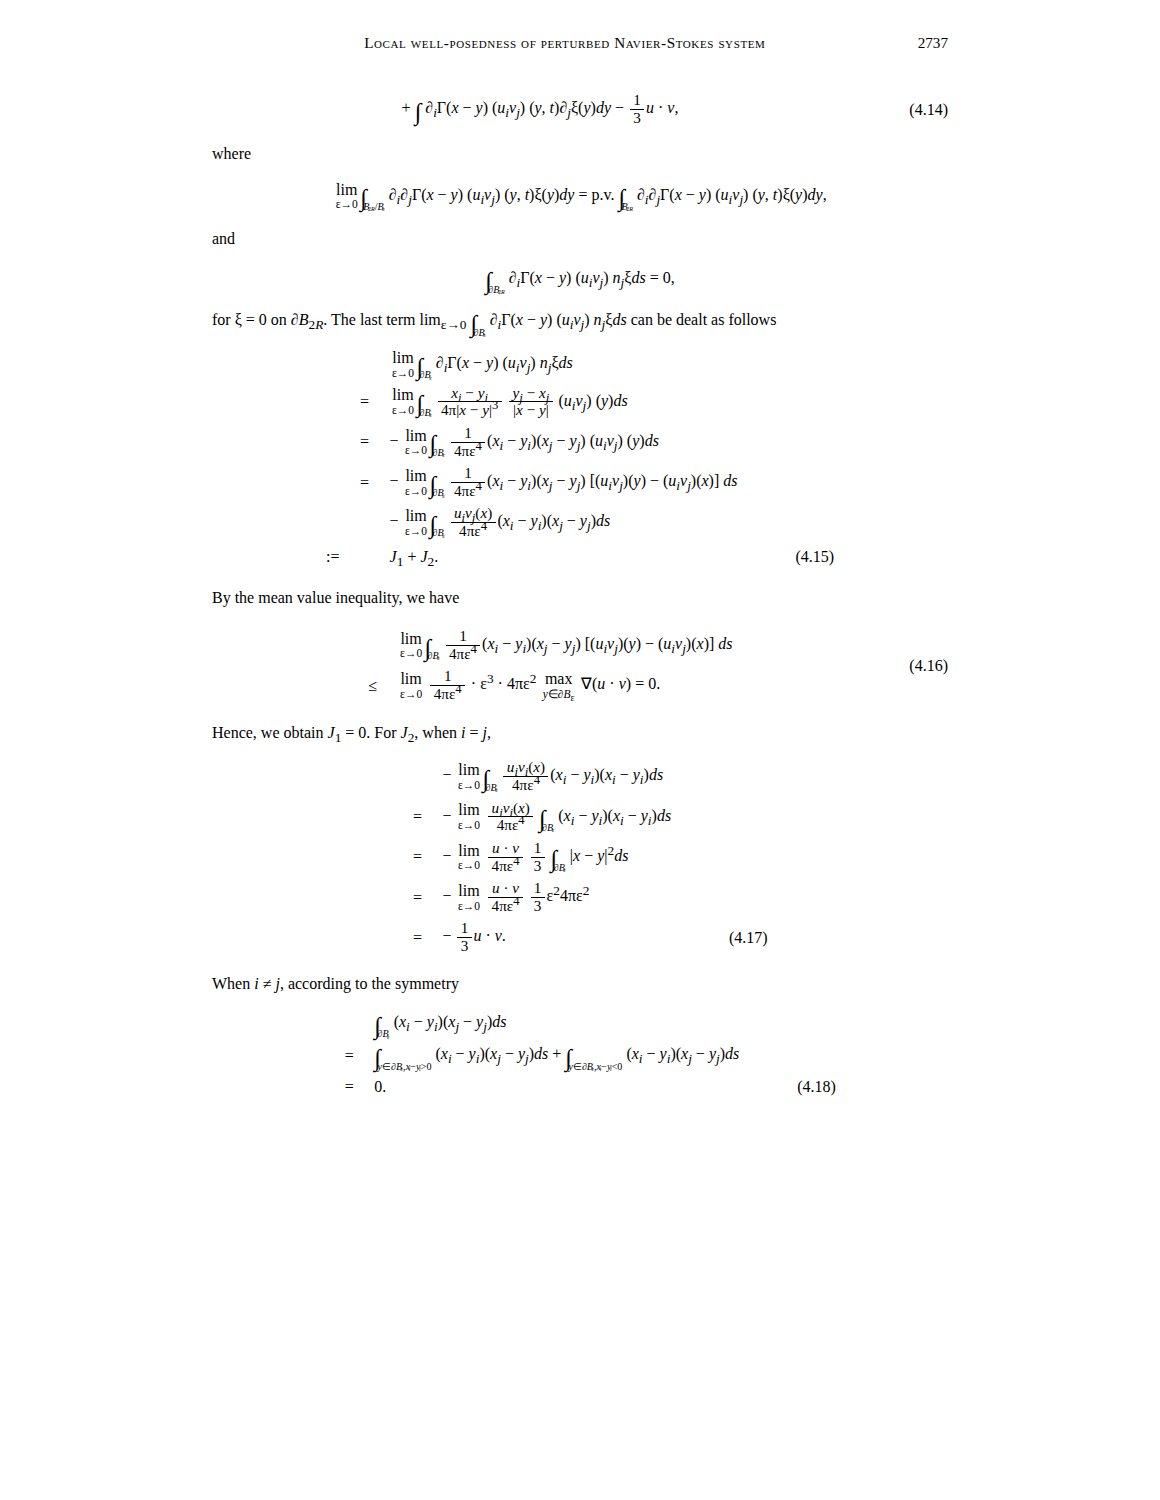Local well-posedness of perturbed Navier-Stokes system 2737
+ ∫ ∂iΓ(x − y) (uivj) (y, t)∂jξ(y)dy − 13 u · v,
(4.14)
where
lim ε→0∫B2R/Bε ∂i∂jΓ(x − y) (uivj) (y, t)ξ(y)dy = p.v. ∫B2R ∂i∂jΓ(x − y) (uivj) (y, t)ξ(y)dy,
and
∫∂B2R ∂iΓ(x − y) (uivj) njξds = 0,
for ξ = 0 on ∂B2R. The last term limε→0 ∫∂Bε ∂iΓ(x − y) (uivj) njξds can be dealt as follows
| | | lim ε→0 ∫ ∂ B ε ∂ i Γ( x − y ) ( u i v j ) n j ξ ds | |
| | = | lim ε→0 ∫ ∂ B ε x i − y i 4π/ x − y / 3 y j − x j / x − y / ( u i v j ) ( y ) ds | |
| | = | − lim ε→0 ∫ ∂ B ε 1 4πε 4 ( x i − y i )( x j − y j ) ( u i v j ) ( y ) ds | |
| | = | − lim ε→0 ∫ ∂ B ε 1 4πε 4 ( x i − y i )( x j − y j ) [( u i v j )( y ) − ( u i v j )( x )] ds | |
| | | − lim ε→0 ∫ ∂ B ε u i v j ( x ) 4πε 4 ( x i − y i )( x j − y j ) ds | |
| := | | J 1 + J 2 . | (4.15) |
By the mean value inequality, we have
| | | lim ε→0 ∫ ∂ B ε 1 4πε 4 ( x i − y i )( x j − y j ) [( u i v j )( y ) − ( u i v j )( x )] ds |
| | ≤ | lim ε→0 1 4πε 4 · ε 3 · 4πε 2 max y ∈∂ B ε ∇( u · v ) = 0. |
(4.16)
Hence, we obtain J1 = 0. For J2, when i = j,
| | | − lim ε→0 ∫ ∂ B ε u i v i ( x ) 4πε 4 ( x i − y i )( x i − y i ) ds | |
| | = | − lim ε→0 u i v i ( x ) 4πε 4 ∫ ∂ B ε ( x i − y i )( x i − y i ) ds | |
| | = | − lim ε→0 u · v 4πε 4 1 3 ∫ ∂ B ε / x − y / 2 ds | |
| | = | − lim ε→0 u · v 4πε 4 1 3 ε 2 4πε 2 | |
| | = | − 1 3 u · v . | (4.17) |
When i ≠ j, according to the symmetry
| | | ∫ ∂ B ε ( x i − y i )( x j − y j ) ds | |
| | = | ∫ y ∈∂ B ε , x i − y i >0 ( x i − y i )( x j − y j ) ds + ∫ y ∈∂ B ε , x i − y i <0 ( x i − y i )( x j − y j ) ds | |
| | = | 0. | (4.18) |